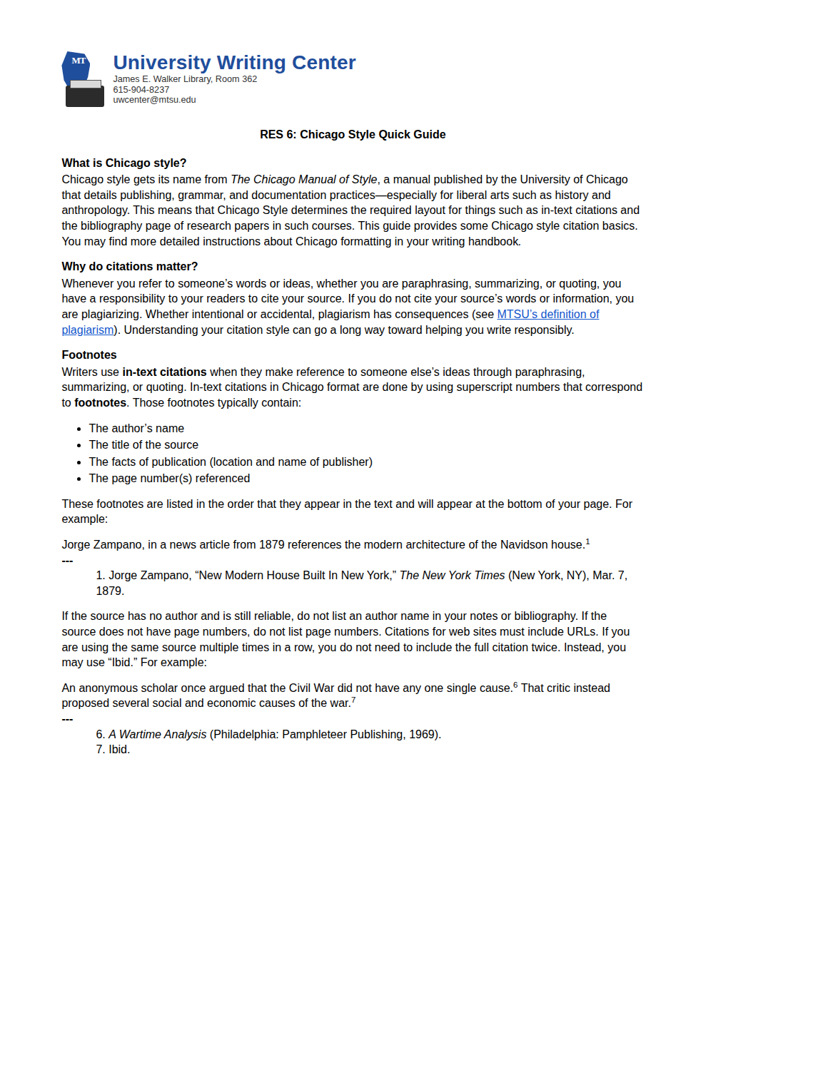MT
University Writing Center
James E. Walker Library, Room 362
615-904-8237
uwcenter@mtsu.edu
RES 6: Chicago Style Quick Guide
What is Chicago style?
Chicago style gets its name from The Chicago Manual of Style, a manual published by the University of Chicago that details publishing, grammar, and documentation practices—especially for liberal arts such as history and anthropology. This means that Chicago Style determines the required layout for things such as in-text citations and the bibliography page of research papers in such courses. This guide provides some Chicago style citation basics. You may find more detailed instructions about Chicago formatting in your writing handbook.
Why do citations matter?
Whenever you refer to someone’s words or ideas, whether you are paraphrasing, summarizing, or quoting, you have a responsibility to your readers to cite your source. If you do not cite your source’s words or information, you are plagiarizing. Whether intentional or accidental, plagiarism has consequences (see MTSU’s definition of plagiarism). Understanding your citation style can go a long way toward helping you write responsibly.
Footnotes
Writers use in-text citations when they make reference to someone else’s ideas through paraphrasing, summarizing, or quoting. In-text citations in Chicago format are done by using superscript numbers that correspond to footnotes. Those footnotes typically contain:
The author’s name
The title of the source
The facts of publication (location and name of publisher)
The page number(s) referenced
These footnotes are listed in the order that they appear in the text and will appear at the bottom of your page. For example:
Jorge Zampano, in a news article from 1879 references the modern architecture of the Navidson house.1
---
1. Jorge Zampano, “New Modern House Built In New York,” The New York Times (New York, NY), Mar. 7, 1879.
If the source has no author and is still reliable, do not list an author name in your notes or bibliography. If the source does not have page numbers, do not list page numbers. Citations for web sites must include URLs. If you are using the same source multiple times in a row, you do not need to include the full citation twice. Instead, you may use “Ibid.” For example:
An anonymous scholar once argued that the Civil War did not have any one single cause.6 That critic instead proposed several social and economic causes of the war.7
---
6. A Wartime Analysis (Philadelphia: Pamphleteer Publishing, 1969).
7. Ibid.